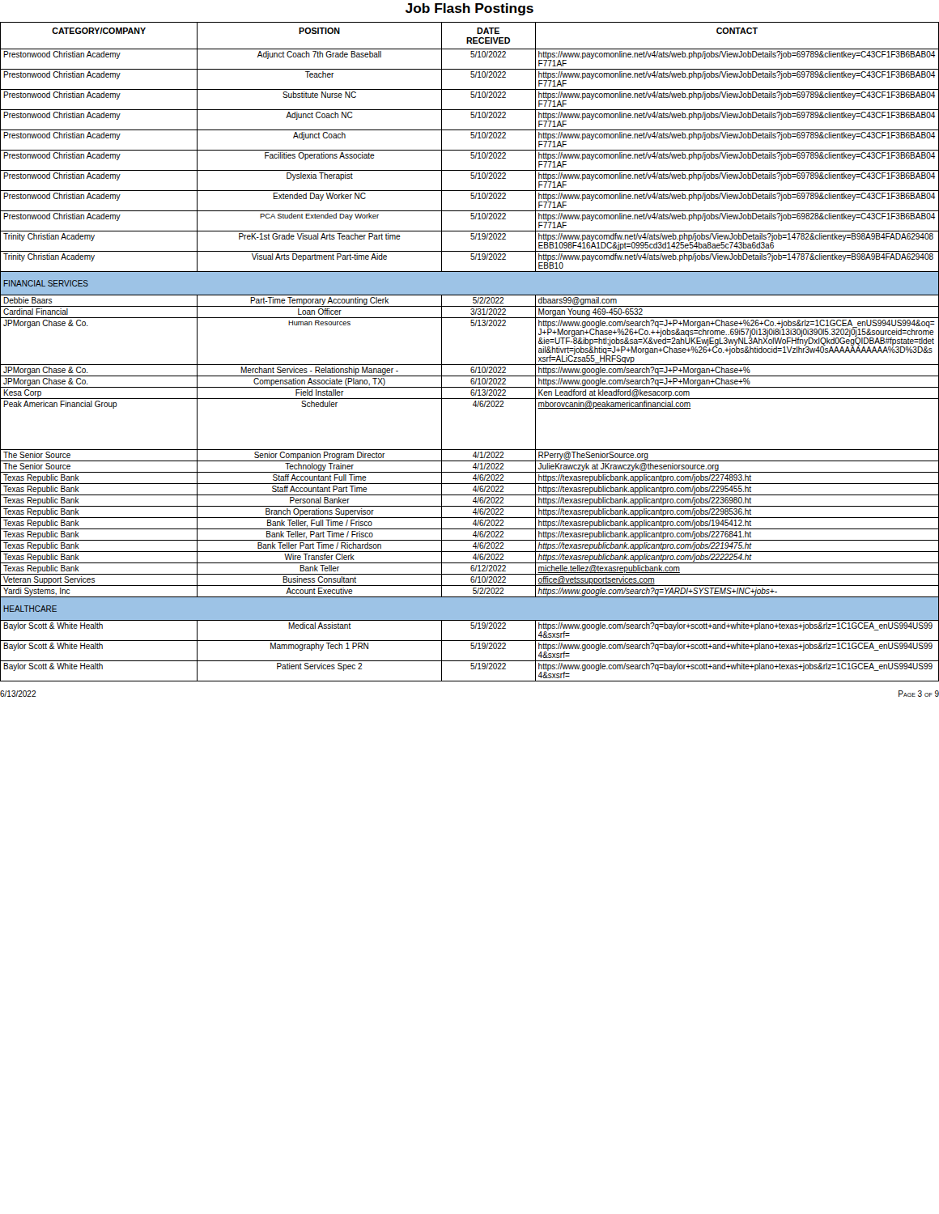Job Flash Postings
| CATEGORY/COMPANY | POSITION | DATE RECEIVED | CONTACT |
| --- | --- | --- | --- |
| Prestonwood Christian Academy | Adjunct Coach 7th Grade Baseball | 5/10/2022 | https://www.paycomonline.net/v4/ats/web.php/jobs/ViewJobDetails?job=69789&clientkey=C43CF1F3B6BAB04F771AF |
| Prestonwood Christian Academy | Teacher | 5/10/2022 | https://www.paycomonline.net/v4/ats/web.php/jobs/ViewJobDetails?job=69789&clientkey=C43CF1F3B6BAB04F771AF |
| Prestonwood Christian Academy | Substitute Nurse NC | 5/10/2022 | https://www.paycomonline.net/v4/ats/web.php/jobs/ViewJobDetails?job=69789&clientkey=C43CF1F3B6BAB04F771AF |
| Prestonwood Christian Academy | Adjunct Coach NC | 5/10/2022 | https://www.paycomonline.net/v4/ats/web.php/jobs/ViewJobDetails?job=69789&clientkey=C43CF1F3B6BAB04F771AF |
| Prestonwood Christian Academy | Adjunct Coach | 5/10/2022 | https://www.paycomonline.net/v4/ats/web.php/jobs/ViewJobDetails?job=69789&clientkey=C43CF1F3B6BAB04F771AF |
| Prestonwood Christian Academy | Facilities Operations Associate | 5/10/2022 | https://www.paycomonline.net/v4/ats/web.php/jobs/ViewJobDetails?job=69789&clientkey=C43CF1F3B6BAB04F771AF |
| Prestonwood Christian Academy | Dyslexia Therapist | 5/10/2022 | https://www.paycomonline.net/v4/ats/web.php/jobs/ViewJobDetails?job=69789&clientkey=C43CF1F3B6BAB04F771AF |
| Prestonwood Christian Academy | Extended Day Worker NC | 5/10/2022 | https://www.paycomonline.net/v4/ats/web.php/jobs/ViewJobDetails?job=69789&clientkey=C43CF1F3B6BAB04F771AF |
| Prestonwood Christian Academy | PCA Student Extended Day Worker | 5/10/2022 | https://www.paycomonline.net/v4/ats/web.php/jobs/ViewJobDetails?job=69828&clientkey=C43CF1F3B6BAB04F771AF |
| Trinity Christian Academy | PreK-1st Grade Visual Arts Teacher Part time | 5/19/2022 | https://www.paycomdfw.net/v4/ats/web.php/jobs/ViewJobDetails?job=14782&clientkey=B98A9B4FADA629408EBB1098F416A1DC&jpt=0995cd3d1425e54ba8ae5c743ba6d3a6 |
| Trinity Christian Academy | Visual Arts Department Part-time Aide | 5/19/2022 | https://www.paycomdfw.net/v4/ats/web.php/jobs/ViewJobDetails?job=14787&clientkey=B98A9B4FADA629408EBB10 |
| FINANCIAL SERVICES |
| Debbie Baars | Part-Time Temporary Accounting Clerk | 5/2/2022 | dbaars99@gmail.com |
| Cardinal Financial | Loan Officer | 3/31/2022 | Morgan Young 469-450-6532 |
| JPMorgan Chase & Co. | Human Resources | 5/13/2022 | https://www.google.com/search?q=J+P+Morgan+Chase+%26+Co.+jobs&rlz=1C1GCEA_enUS994US994&oq=J+P+Morgan+Chase+%26+Co.++jobs&aqs=chrome..69i57j0i13j0i8i13i30j0i390l5.3202j0j15&sourceid=chrome&ie=UTF-8&ibp=htl;jobs&sa=X&ved=2ahUKEwjEgL3wyNL3AhXolWoFHfnyDxIQkd0GegQIDBAB#fpstate=tldetail&htivrt=jobs&htiq=J+P+Morgan+Chase+%26+Co.+jobs&htidocid=1Vzlhr3w40sAAAAAAAAAAA%3D%3D&sxsrf=ALiCzsa55_HRFSqvp |
| JPMorgan Chase & Co. | Merchant Services - Relationship Manager - | 6/10/2022 | https://www.google.com/search?q=J+P+Morgan+Chase+% |
| JPMorgan Chase & Co. | Compensation Associate (Plano, TX) | 6/10/2022 | https://www.google.com/search?q=J+P+Morgan+Chase+% |
| Kesa Corp | Field Installer | 6/13/2022 | Ken Leadford at kleadford@kesacorp.com |
| Peak American Financial Group | Scheduler | 4/6/2022 | mborovcanin@peakamericanfinancial.com |
| The Senior Source | Senior Companion Program Director | 4/1/2022 | RPerry@TheSeniorSource.org |
| The Senior Source | Technology Trainer | 4/1/2022 | JulieKrawczyk at JKrawczyk@theseniorsource.org |
| Texas Republic Bank | Staff Accountant Full Time | 4/6/2022 | https://texasrepublicbank.applicantpro.com/jobs/2274893.ht |
| Texas Republic Bank | Staff Accountant Part Time | 4/6/2022 | https://texasrepublicbank.applicantpro.com/jobs/2295455.ht |
| Texas Republic Bank | Personal Banker | 4/6/2022 | https://texasrepublicbank.applicantpro.com/jobs/2236980.ht |
| Texas Republic Bank | Branch Operations Supervisor | 4/6/2022 | https://texasrepublicbank.applicantpro.com/jobs/2298536.ht |
| Texas Republic Bank | Bank Teller, Full Time / Frisco | 4/6/2022 | https://texasrepublicbank.applicantpro.com/jobs/1945412.ht |
| Texas Republic Bank | Bank Teller, Part Time / Frisco | 4/6/2022 | https://texasrepublicbank.applicantpro.com/jobs/2276841.ht |
| Texas Republic Bank | Bank Teller Part Time / Richardson | 4/6/2022 | https://texasrepublicbank.applicantpro.com/jobs/2219475.ht |
| Texas Republic Bank | Wire Transfer Clerk | 4/6/2022 | https://texasrepublicbank.applicantpro.com/jobs/2222254.ht |
| Texas Republic Bank | Bank Teller | 6/12/2022 | michelle.tellez@texasrepublicbank.com |
| Veteran Support Services | Business Consultant | 6/10/2022 | office@vetssupportservices.com |
| Yardi Systems, Inc | Account Executive | 5/2/2022 | https://www.google.com/search?q=YARDI+SYSTEMS+INC+jobs+- |
| HEALTHCARE |
| Baylor Scott & White Health | Medical Assistant | 5/19/2022 | https://www.google.com/search?q=baylor+scott+and+white+plano+texas+jobs&rlz=1C1GCEA_enUS994US994&sxsrf= |
| Baylor Scott & White Health | Mammography Tech 1 PRN | 5/19/2022 | https://www.google.com/search?q=baylor+scott+and+white+plano+texas+jobs&rlz=1C1GCEA_enUS994US994&sxsrf= |
| Baylor Scott & White Health | Patient Services Spec 2 | 5/19/2022 | https://www.google.com/search?q=baylor+scott+and+white+plano+texas+jobs&rlz=1C1GCEA_enUS994US994&sxsrf= |
6/13/2022
Page 3 of 9